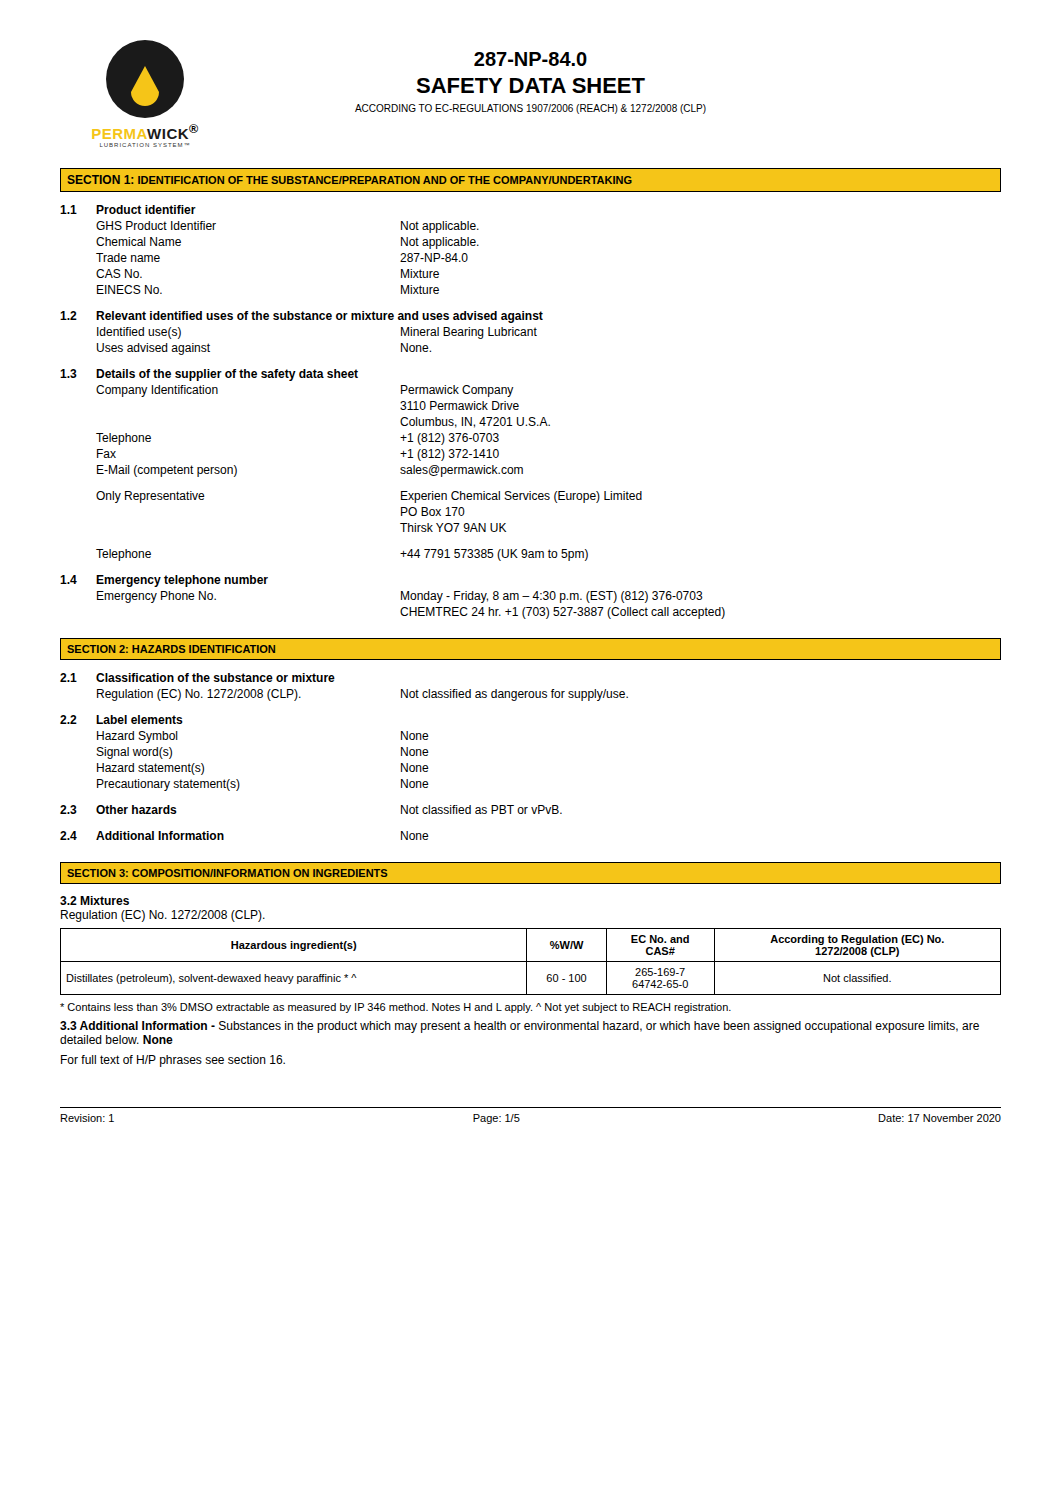PERMA WICK®
LUBRICATION SYSTEM™
287-NP-84.0
SAFETY DATA SHEET
ACCORDING TO EC-REGULATIONS 1907/2006 (REACH) & 1272/2008 (CLP)
SECTION 1: IDENTIFICATION OF THE SUBSTANCE/PREPARATION AND OF THE COMPANY/UNDERTAKING
| 1.1 | Product identifier | |
| | GHS Product Identifier | Not applicable. |
| | Chemical Name | Not applicable. |
| | Trade name | 287-NP-84.0 |
| | CAS No. | Mixture |
| | EINECS No. | Mixture |
| 1.2 | Relevant identified uses of the substance or mixture and uses advised against |
| | Identified use(s) | Mineral Bearing Lubricant |
| | Uses advised against | None. |
| 1.3 | Details of the supplier of the safety data sheet |
| | Company Identification | Permawick Company |
| | | 3110 Permawick Drive |
| | | Columbus, IN, 47201 U.S.A. |
| | Telephone | +1 (812) 376-0703 |
| | Fax | +1 (812) 372-1410 |
| | E-Mail (competent person) | sales@permawick.com |
| | Only Representative | Experien Chemical Services (Europe) Limited |
| | | PO Box 170 |
| | | Thirsk YO7 9AN UK |
| | Telephone | +44 7791 573385 (UK 9am to 5pm) |
| 1.4 | Emergency telephone number |
| | Emergency Phone No. | Monday - Friday, 8 am – 4:30 p.m. (EST) (812) 376-0703 |
| | | CHEMTREC 24 hr. +1 (703) 527-3887 (Collect call accepted) |
SECTION 2: HAZARDS IDENTIFICATION
| 2.1 | Classification of the substance or mixture |
| | Regulation (EC) No. 1272/2008 (CLP). | Not classified as dangerous for supply/use. |
| 2.2 | Label elements |
| | Hazard Symbol | None |
| | Signal word(s) | None |
| | Hazard statement(s) | None |
| | Precautionary statement(s) | None |
| 2.3 | Other hazards | Not classified as PBT or vPvB. |
| 2.4 | Additional Information | None |
SECTION 3: COMPOSITION/INFORMATION ON INGREDIENTS
3.2 Mixtures
Regulation (EC) No. 1272/2008 (CLP).
| Hazardous ingredient(s) | %W/W | EC No. and CAS# | According to Regulation (EC) No. 1272/2008 (CLP) |
| --- | --- | --- | --- |
| Distillates (petroleum), solvent-dewaxed heavy paraffinic * ^ | 60 - 100 | 265-169-7 64742-65-0 | Not classified. |
* Contains less than 3% DMSO extractable as measured by IP 346 method. Notes H and L apply. ^ Not yet subject to REACH registration.
3.3 Additional Information - Substances in the product which may present a health or environmental hazard, or which have been assigned occupational exposure limits, are detailed below. None
For full text of H/P phrases see section 16.
Revision: 1 Page: 1/5 Date: 17 November 2020